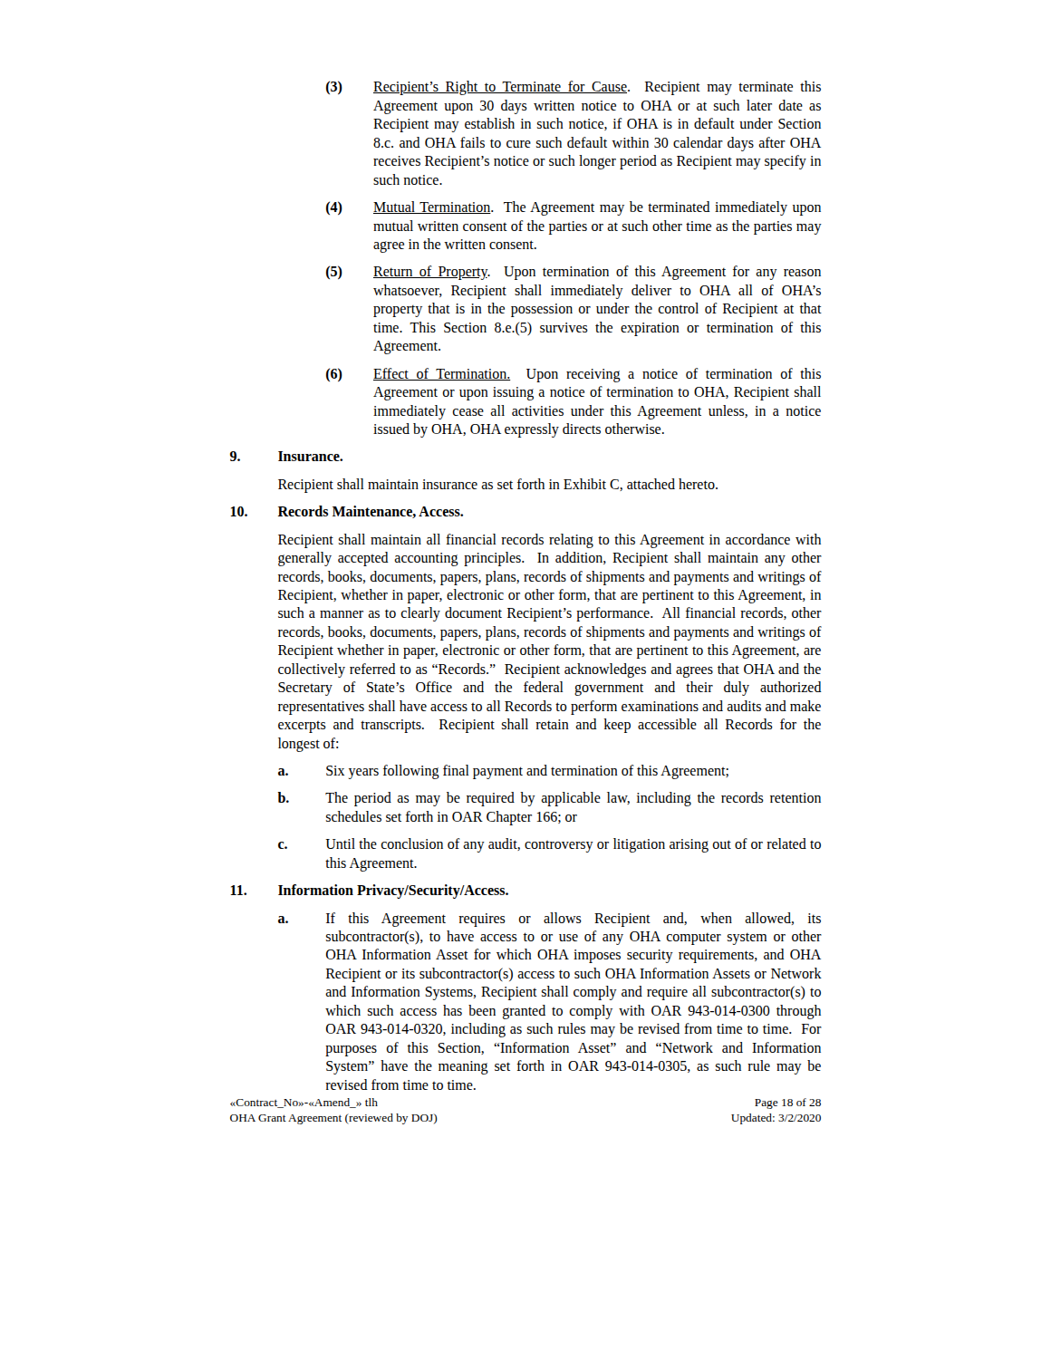(3)
Recipient’s Right to Terminate for Cause. Recipient may terminate this Agreement upon 30 days written notice to OHA or at such later date as Recipient may establish in such notice, if OHA is in default under Section 8.c. and OHA fails to cure such default within 30 calendar days after OHA receives Recipient’s notice or such longer period as Recipient may specify in such notice.
(4)
Mutual Termination. The Agreement may be terminated immediately upon mutual written consent of the parties or at such other time as the parties may agree in the written consent.
(5)
Return of Property. Upon termination of this Agreement for any reason whatsoever, Recipient shall immediately deliver to OHA all of OHA’s property that is in the possession or under the control of Recipient at that time. This Section 8.e.(5) survives the expiration or termination of this Agreement.
(6)
Effect of Termination. Upon receiving a notice of termination of this Agreement or upon issuing a notice of termination to OHA, Recipient shall immediately cease all activities under this Agreement unless, in a notice issued by OHA, OHA expressly directs otherwise.
9.
Insurance.
Recipient shall maintain insurance as set forth in Exhibit C, attached hereto.
10.
Records Maintenance, Access.
Recipient shall maintain all financial records relating to this Agreement in accordance with generally accepted accounting principles. In addition, Recipient shall maintain any other records, books, documents, papers, plans, records of shipments and payments and writings of Recipient, whether in paper, electronic or other form, that are pertinent to this Agreement, in such a manner as to clearly document Recipient’s performance. All financial records, other records, books, documents, papers, plans, records of shipments and payments and writings of Recipient whether in paper, electronic or other form, that are pertinent to this Agreement, are collectively referred to as “Records.” Recipient acknowledges and agrees that OHA and the Secretary of State’s Office and the federal government and their duly authorized representatives shall have access to all Records to perform examinations and audits and make excerpts and transcripts. Recipient shall retain and keep accessible all Records for the longest of:
a.
Six years following final payment and termination of this Agreement;
b.
The period as may be required by applicable law, including the records retention schedules set forth in OAR Chapter 166; or
c.
Until the conclusion of any audit, controversy or litigation arising out of or related to this Agreement.
11.
Information Privacy/Security/Access.
a.
If this Agreement requires or allows Recipient and, when allowed, its subcontractor(s), to have access to or use of any OHA computer system or other OHA Information Asset for which OHA imposes security requirements, and OHA Recipient or its subcontractor(s) access to such OHA Information Assets or Network and Information Systems, Recipient shall comply and require all subcontractor(s) to which such access has been granted to comply with OAR 943-014-0300 through OAR 943-014-0320, including as such rules may be revised from time to time. For purposes of this Section, “Information Asset” and “Network and Information System” have the meaning set forth in OAR 943-014-0305, as such rule may be revised from time to time.
«Contract_No»-«Amend_» tlh
OHA Grant Agreement (reviewed by DOJ)
Page 18 of 28
Updated: 3/2/2020